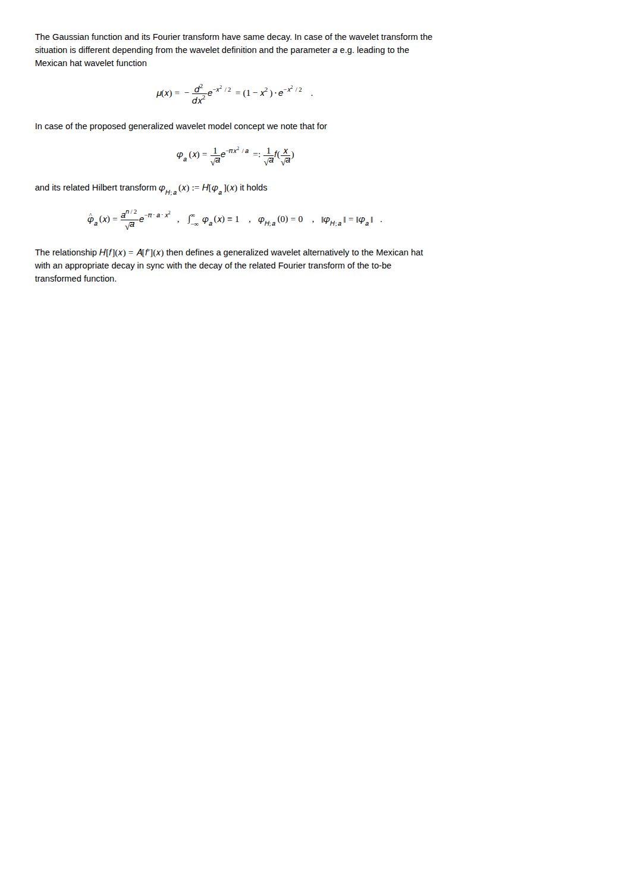The Gaussian function and its Fourier transform have same decay. In case of the wavelet transform the situation is different depending from the wavelet definition and the parameter a e.g. leading to the Mexican hat wavelet function
μ(x) = − d2 dx2 e−x2/2 = (1−x2) ⋅ e−x2/2 .
In case of the proposed generalized wavelet model concept we note that for
φa(x) = 1a e−πx2/a =: 1a f( xa )
and its related Hilbert transform φH;a(x):=H[φa](x) it holds
φ^a (x) = an/2 a e−π⋅a⋅x2 , ∫ −∞ ∞ φa(x) ≡1 , φH;a (0)=0 , ‖φH;a‖ = ‖φa‖ .
The relationship H[f](x)=A[f′](x) then defines a generalized wavelet alternatively to the Mexican hat with an appropriate decay in sync with the decay of the related Fourier transform of the to-be transformed function.